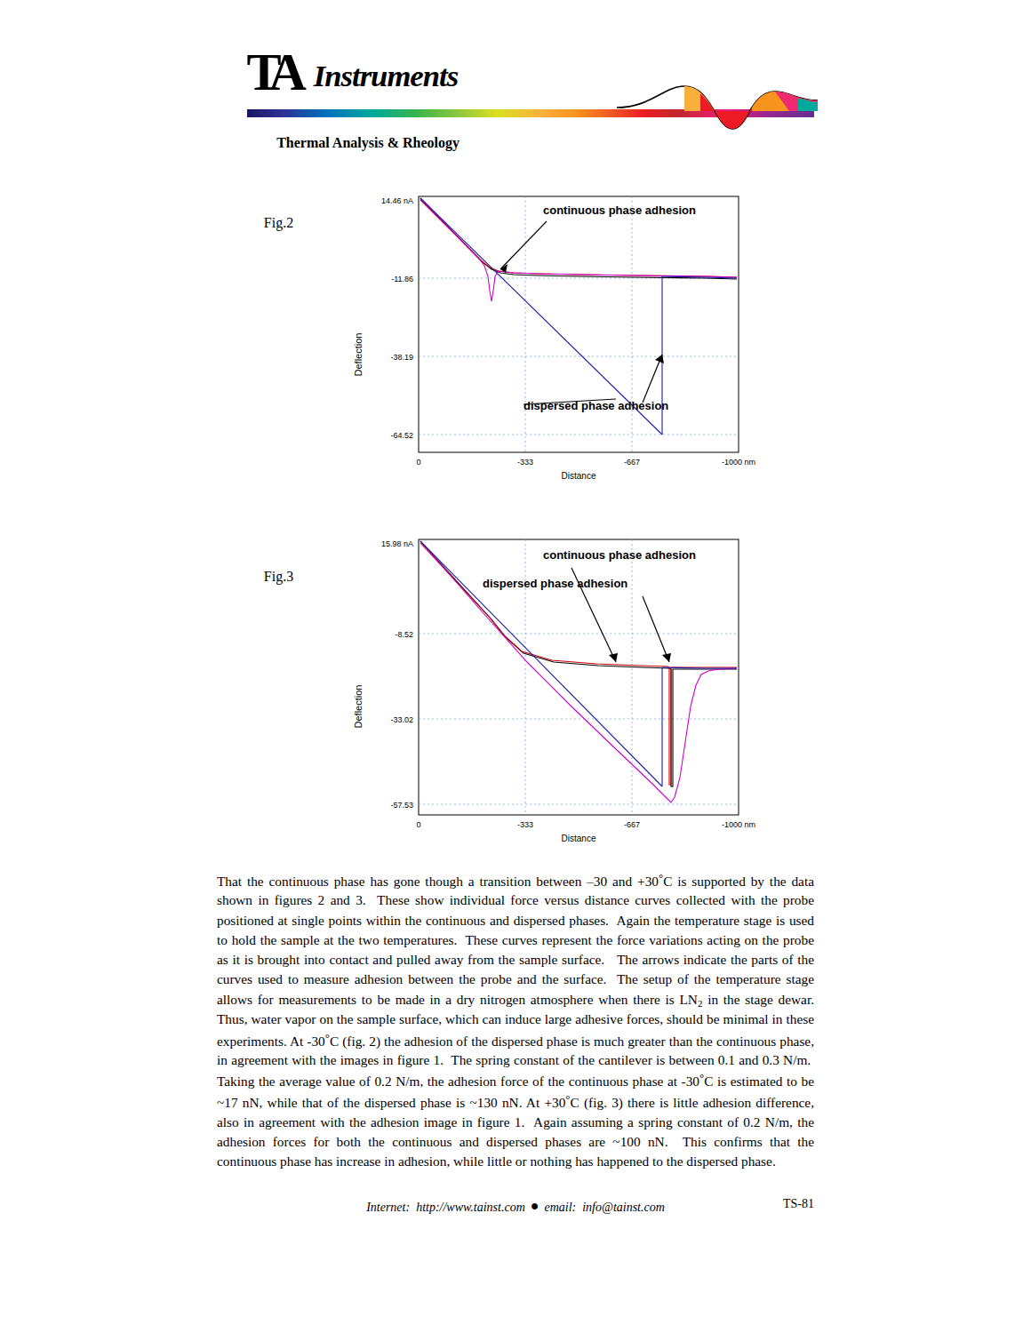TA Instruments
Thermal Analysis & Rheology
Fig.2
Deflection 14.46 nA -11.86 -38.19 -64.52 0 -333 -667 -1000 nm Distance continuous phase adhesion dispersed phase adhesion
Fig.3
Deflection 15.98 nA -8.52 -33.02 -57.53 0 -333 -667 -1000 nm Distance continuous phase adhesion dispersed phase adhesion
That the continuous phase has gone though a transition between –30 and +30°C is supported by the data shown in figures 2 and 3. These show individual force versus distance curves collected with the probe positioned at single points within the continuous and dispersed phases. Again the temperature stage is used to hold the sample at the two temperatures. These curves represent the force variations acting on the probe as it is brought into contact and pulled away from the sample surface. The arrows indicate the parts of the curves used to measure adhesion between the probe and the surface. The setup of the temperature stage allows for measurements to be made in a dry nitrogen atmosphere when there is LN2 in the stage dewar. Thus, water vapor on the sample surface, which can induce large adhesive forces, should be minimal in these experiments. At -30°C (fig. 2) the adhesion of the dispersed phase is much greater than the continuous phase, in agreement with the images in figure 1. The spring constant of the cantilever is between 0.1 and 0.3 N/m. Taking the average value of 0.2 N/m, the adhesion force of the continuous phase at -30°C is estimated to be ~17 nN, while that of the dispersed phase is ~130 nN. At +30°C (fig. 3) there is little adhesion difference, also in agreement with the adhesion image in figure 1. Again assuming a spring constant of 0.2 N/m, the adhesion forces for both the continuous and dispersed phases are ~100 nN. This confirms that the continuous phase has increase in adhesion, while little or nothing has happened to the dispersed phase.
Internet: http://www.tainst.com●email: info@tainst.com TS-81